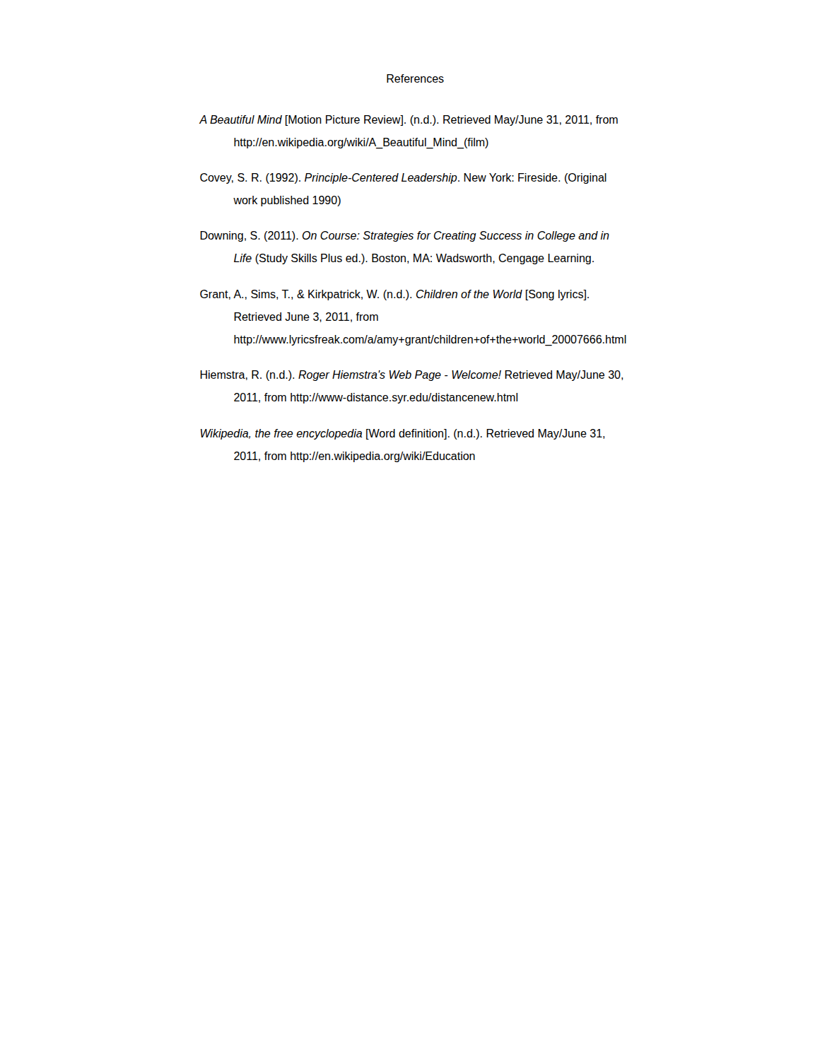References
A Beautiful Mind [Motion Picture Review]. (n.d.). Retrieved May/June 31, 2011, from http://en.wikipedia.org/wiki/A_Beautiful_Mind_(film)
Covey, S. R. (1992). Principle-Centered Leadership. New York: Fireside. (Original work published 1990)
Downing, S. (2011). On Course: Strategies for Creating Success in College and in Life (Study Skills Plus ed.). Boston, MA: Wadsworth, Cengage Learning.
Grant, A., Sims, T., & Kirkpatrick, W. (n.d.). Children of the World [Song lyrics]. Retrieved June 3, 2011, from http://www.lyricsfreak.com/a/amy+grant/children+of+the+world_20007666.html
Hiemstra, R. (n.d.). Roger Hiemstra's Web Page - Welcome! Retrieved May/June 30, 2011, from http://www-distance.syr.edu/distancenew.html
Wikipedia, the free encyclopedia [Word definition]. (n.d.). Retrieved May/June 31, 2011, from http://en.wikipedia.org/wiki/Education